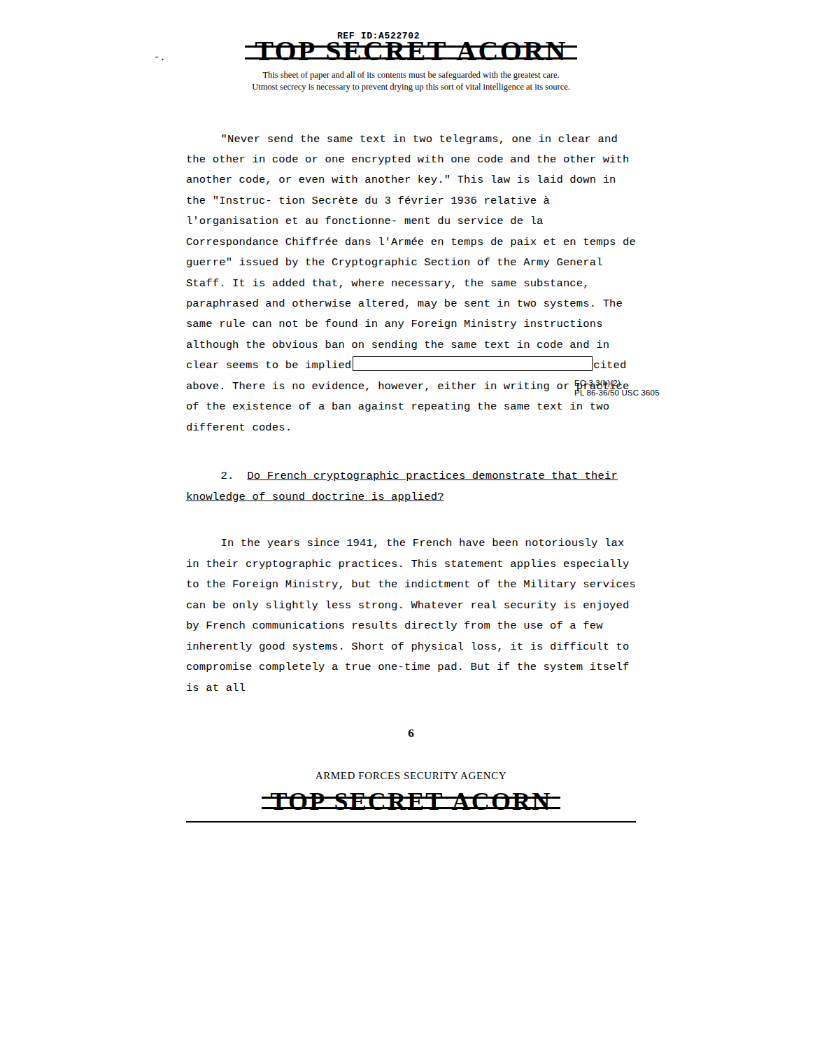-.
TOP SECRET ACORN
REF ID:A522702
This sheet of paper and all of its contents must be safeguarded with the greatest care.
Utmost secrecy is necessary to prevent drying up this sort of vital intelligence at its source.
"Never send the same text in two telegrams, one in clear and the other in code or one encrypted with one code and the other with another code, or even with another key." This law is laid down in the "Instruc‑ tion Secrète du 3 février 1936 relative à l'organisation et au fonctionne‑ ment du service de la Correspondance Chiffrée dans l'Armée en temps de paix et en temps de guerre" issued by the Cryptographic Section of the Army General Staff. It is added that, where necessary, the same substance, paraphrased and otherwise altered, may be sent in two systems. The same rule can not be found in any Foreign Ministry instructions although the obvious ban on sending the same text in code and in clear seems to be implied cited above. There is no evidence, however, either in writing or practice of the existence of a ban against repeating the same text in two different codes.
EO 3.3(h)(2)
PL 86-36/50 USC 3605
2. Do French cryptographic practices demonstrate that their
knowledge of sound doctrine is applied?
In the years since 1941, the French have been notoriously lax in their cryptographic practices. This statement applies especially to the Foreign Ministry, but the indictment of the Military services can be only slightly less strong. Whatever real security is enjoyed by French communications results directly from the use of a few inherently good systems. Short of physical loss, it is difficult to compromise completely a true one-time pad. But if the system itself is at all
6
ARMED FORCES SECURITY AGENCY
TOP SECRET ACORN